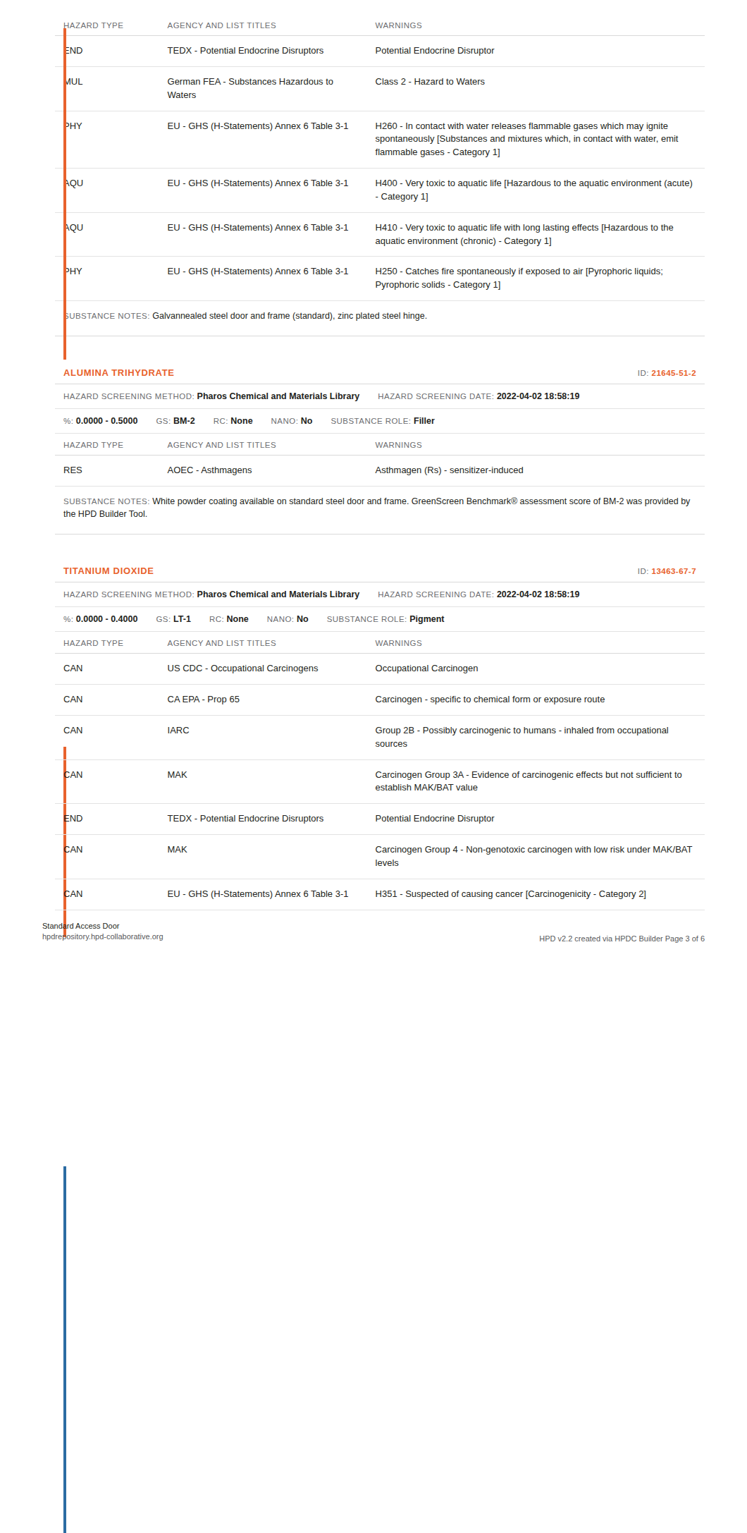| Hazard Type | Agency and List Titles | Warnings |
| --- | --- | --- |
| END | TEDX - Potential Endocrine Disruptors | Potential Endocrine Disruptor |
| MUL | German FEA - Substances Hazardous to Waters | Class 2 - Hazard to Waters |
| PHY | EU - GHS (H-Statements) Annex 6 Table 3-1 | H260 - In contact with water releases flammable gases which may ignite spontaneously [Substances and mixtures which, in contact with water, emit flammable gases - Category 1] |
| AQU | EU - GHS (H-Statements) Annex 6 Table 3-1 | H400 - Very toxic to aquatic life [Hazardous to the aquatic environment (acute) - Category 1] |
| AQU | EU - GHS (H-Statements) Annex 6 Table 3-1 | H410 - Very toxic to aquatic life with long lasting effects [Hazardous to the aquatic environment (chronic) - Category 1] |
| PHY | EU - GHS (H-Statements) Annex 6 Table 3-1 | H250 - Catches fire spontaneously if exposed to air [Pyrophoric liquids; Pyrophoric solids - Category 1] |
Substance Notes: Galvannealed steel door and frame (standard), zinc plated steel hinge.
ALUMINA TRIHYDRATE ID: 21645-51-2
Hazard Screening Method: Pharos Chemical and Materials Library Hazard Screening Date: 2022-04-02 18:58:19
%: 0.0000 - 0.5000 GS: BM-2 RC: None NANO: No Substance Role: Filler
| Hazard Type | Agency and List Titles | Warnings |
| --- | --- | --- |
| RES | AOEC - Asthmagens | Asthmagen (Rs) - sensitizer-induced |
Substance Notes: White powder coating available on standard steel door and frame. GreenScreen Benchmark® assessment score of BM-2 was provided by the HPD Builder Tool.
TITANIUM DIOXIDE ID: 13463-67-7
Hazard Screening Method: Pharos Chemical and Materials Library Hazard Screening Date: 2022-04-02 18:58:19
%: 0.0000 - 0.4000 GS: LT-1 RC: None NANO: No Substance Role: Pigment
| Hazard Type | Agency and List Titles | Warnings |
| --- | --- | --- |
| CAN | US CDC - Occupational Carcinogens | Occupational Carcinogen |
| CAN | CA EPA - Prop 65 | Carcinogen - specific to chemical form or exposure route |
| CAN | IARC | Group 2B - Possibly carcinogenic to humans - inhaled from occupational sources |
| CAN | MAK | Carcinogen Group 3A - Evidence of carcinogenic effects but not sufficient to establish MAK/BAT value |
| END | TEDX - Potential Endocrine Disruptors | Potential Endocrine Disruptor |
| CAN | MAK | Carcinogen Group 4 - Non-genotoxic carcinogen with low risk under MAK/BAT levels |
| CAN | EU - GHS (H-Statements) Annex 6 Table 3-1 | H351 - Suspected of causing cancer [Carcinogenicity - Category 2] |
Standard Access Door
hpdrepository.hpd-collaborative.org
HPD v2.2 created via HPDC Builder Page 3 of 6